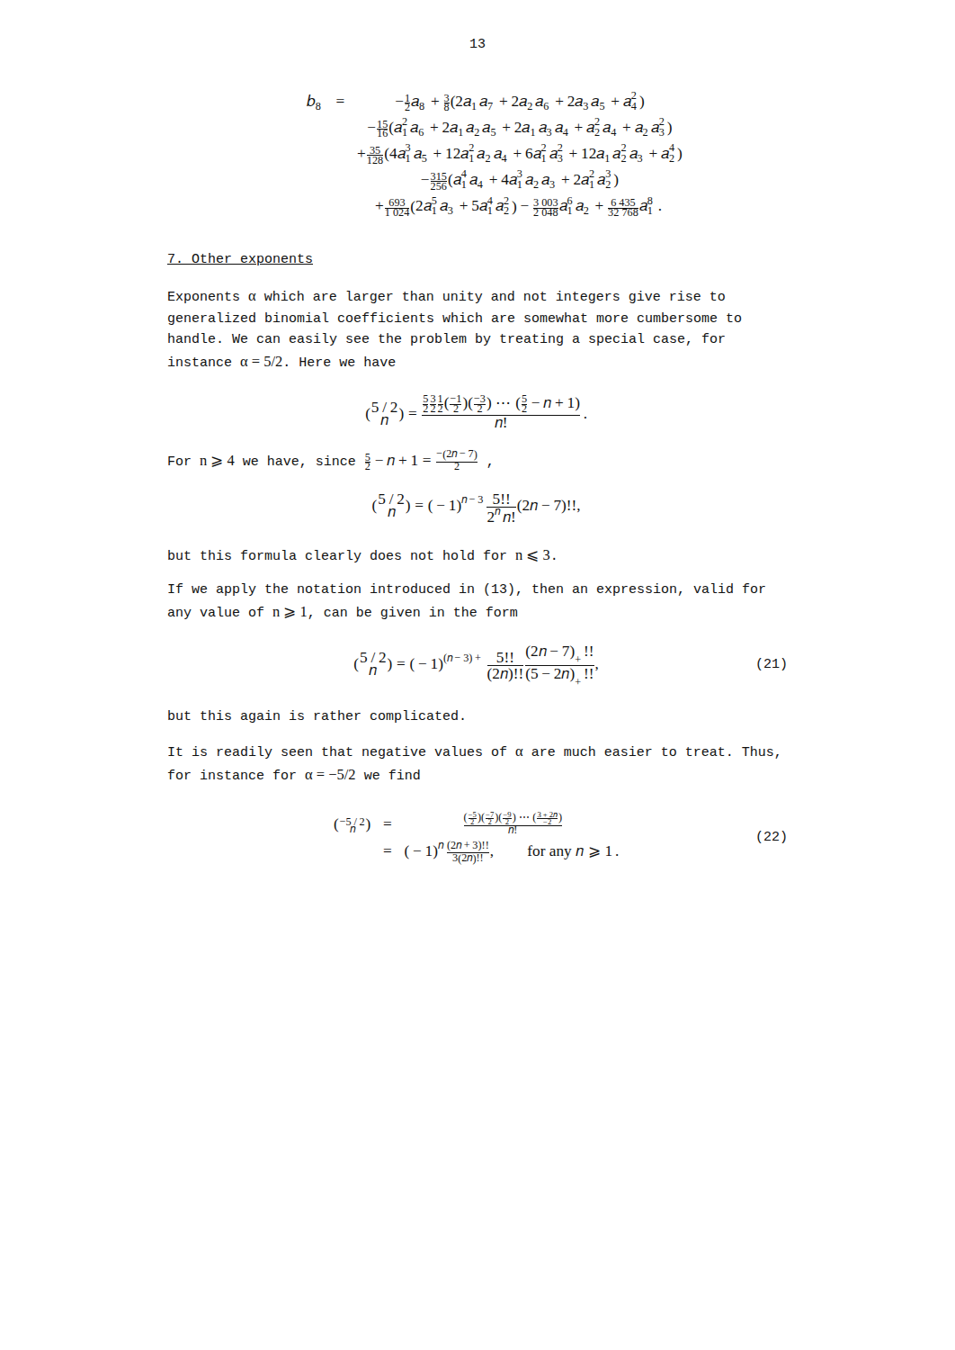13
b8 = −12a8 +38 (2a1a7 +2a2a6 +2a3a5 +a42) −1516 (a12a6 +2a1a2a5 +2a1a3a4 +a22a4 +a2a32) +35128 (4a13a5 +12a12a2a4 +6a12a32 +12a1a22a3 +a24) −315256 (a14a4 +4a13a2a3 +2a12a23) +6931024 (2a15a3 +5a14a22) −30032048 a16a2 +643532768 a18.
7. Other exponents
Exponents α which are larger than unity and not integers give rise to generalized binomial coefficients which are somewhat more cumbersome to handle. We can easily see the problem by treating a special case, for instance α = 5/2. Here we have
(5/2n) = 52 32 12 (−12) (−32) ⋯ (52−n+1) n! .
For n ⩾ 4 we have, since 52−n+1=−(2n−7)2 ,
(5/2n) = (−1)n−3 5!!2nn! (2n−7)!! ,
but this formula clearly does not hold for n ⩽ 3.
If we apply the notation introduced in (13), then an expression, valid for any value of n ⩾ 1, can be given in the form
(5/2n) = (−1)(n−3)+ 5!! (2n)!! (2n−7)+!! (5−2n)+!! , (21)
but this again is rather complicated.
It is readily seen that negative values of α are much easier to treat. Thus, for instance for α = −5/2 we find
(−5/2n) = (−52) (−72) (−92) ⋯ (3+2n−2) n! = (−1)n (2n+3)!! 3(2n)!! , for any n⩾1. (22)